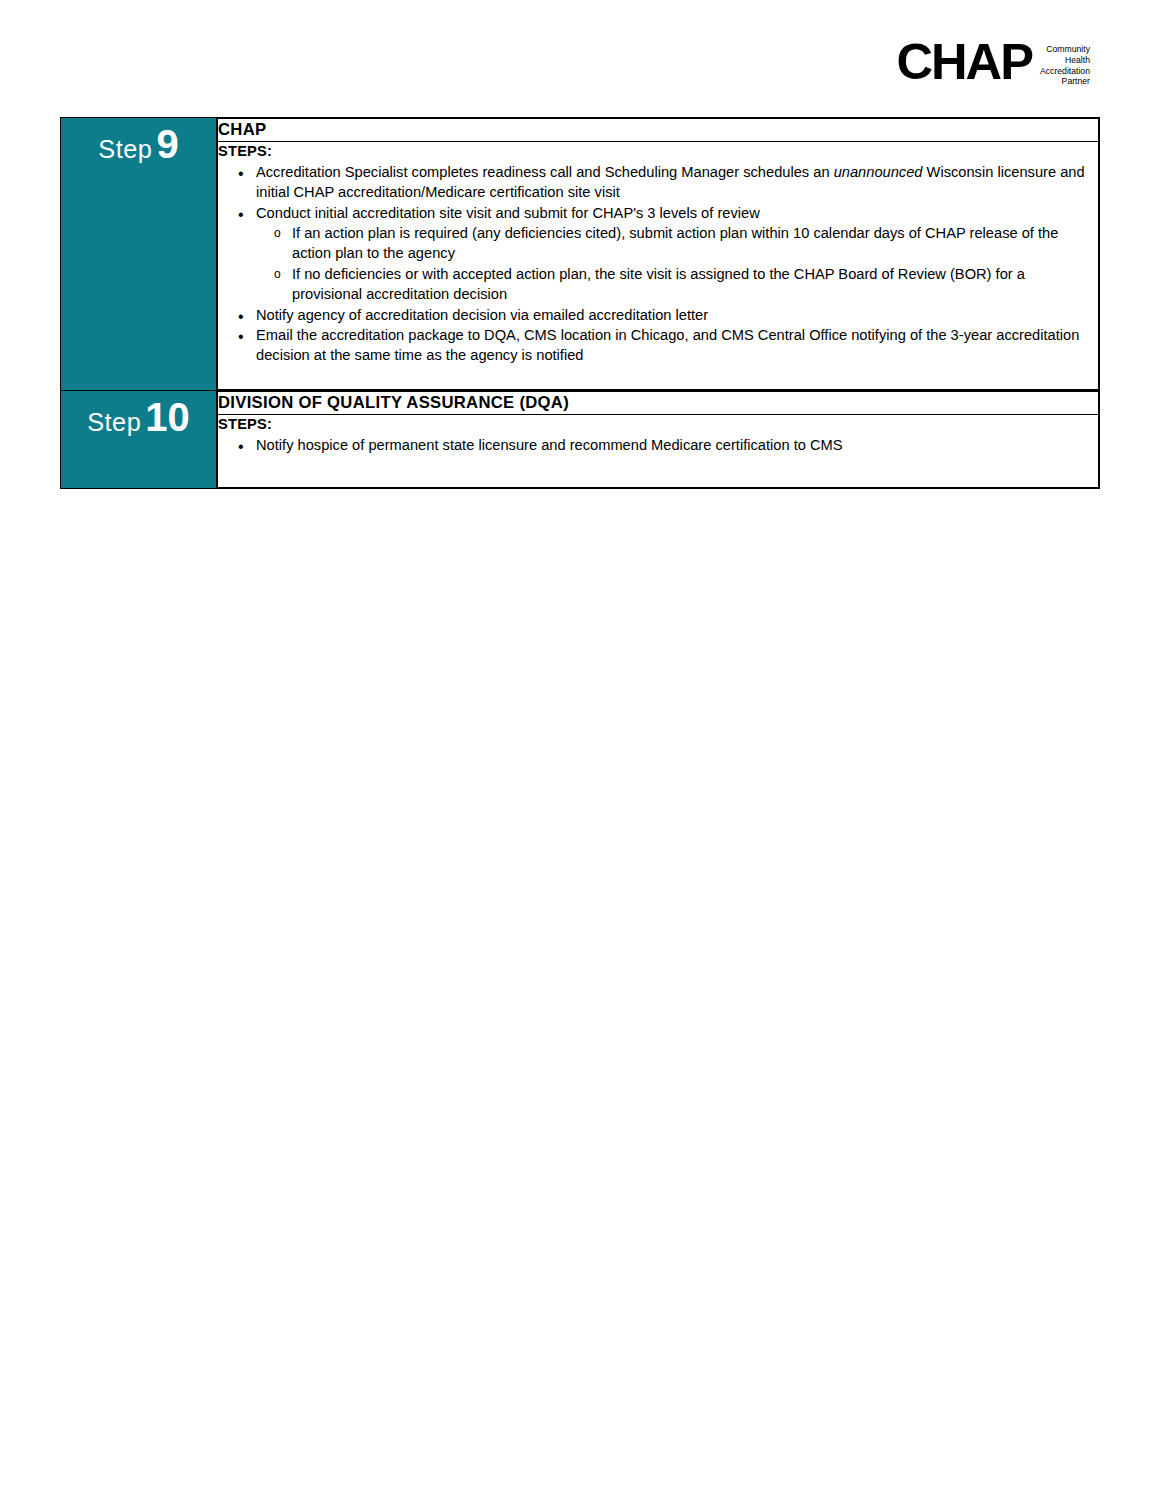CHAP Community
Health
Accreditation
Partner
| Step 9 | / CHAP / / STEPS: Accreditation Specialist completes readiness call and Scheduling Manager schedules an unannounced Wisconsin licensure and initial CHAP accreditation/Medicare certification site visit Conduct initial accreditation site visit and submit for CHAP's 3 levels of review If an action plan is required (any deficiencies cited), submit action plan within 10 calendar days of CHAP release of the action plan to the agency If no deficiencies or with accepted action plan, the site visit is assigned to the CHAP Board of Review (BOR) for a provisional accreditation decision Notify agency of accreditation decision via emailed accreditation letter Email the accreditation package to DQA, CMS location in Chicago, and CMS Central Office notifying of the 3-year accreditation decision at the same time as the agency is notified / |
| Step 10 | / DIVISION OF QUALITY ASSURANCE (DQA) / / STEPS: Notify hospice of permanent state licensure and recommend Medicare certification to CMS / |